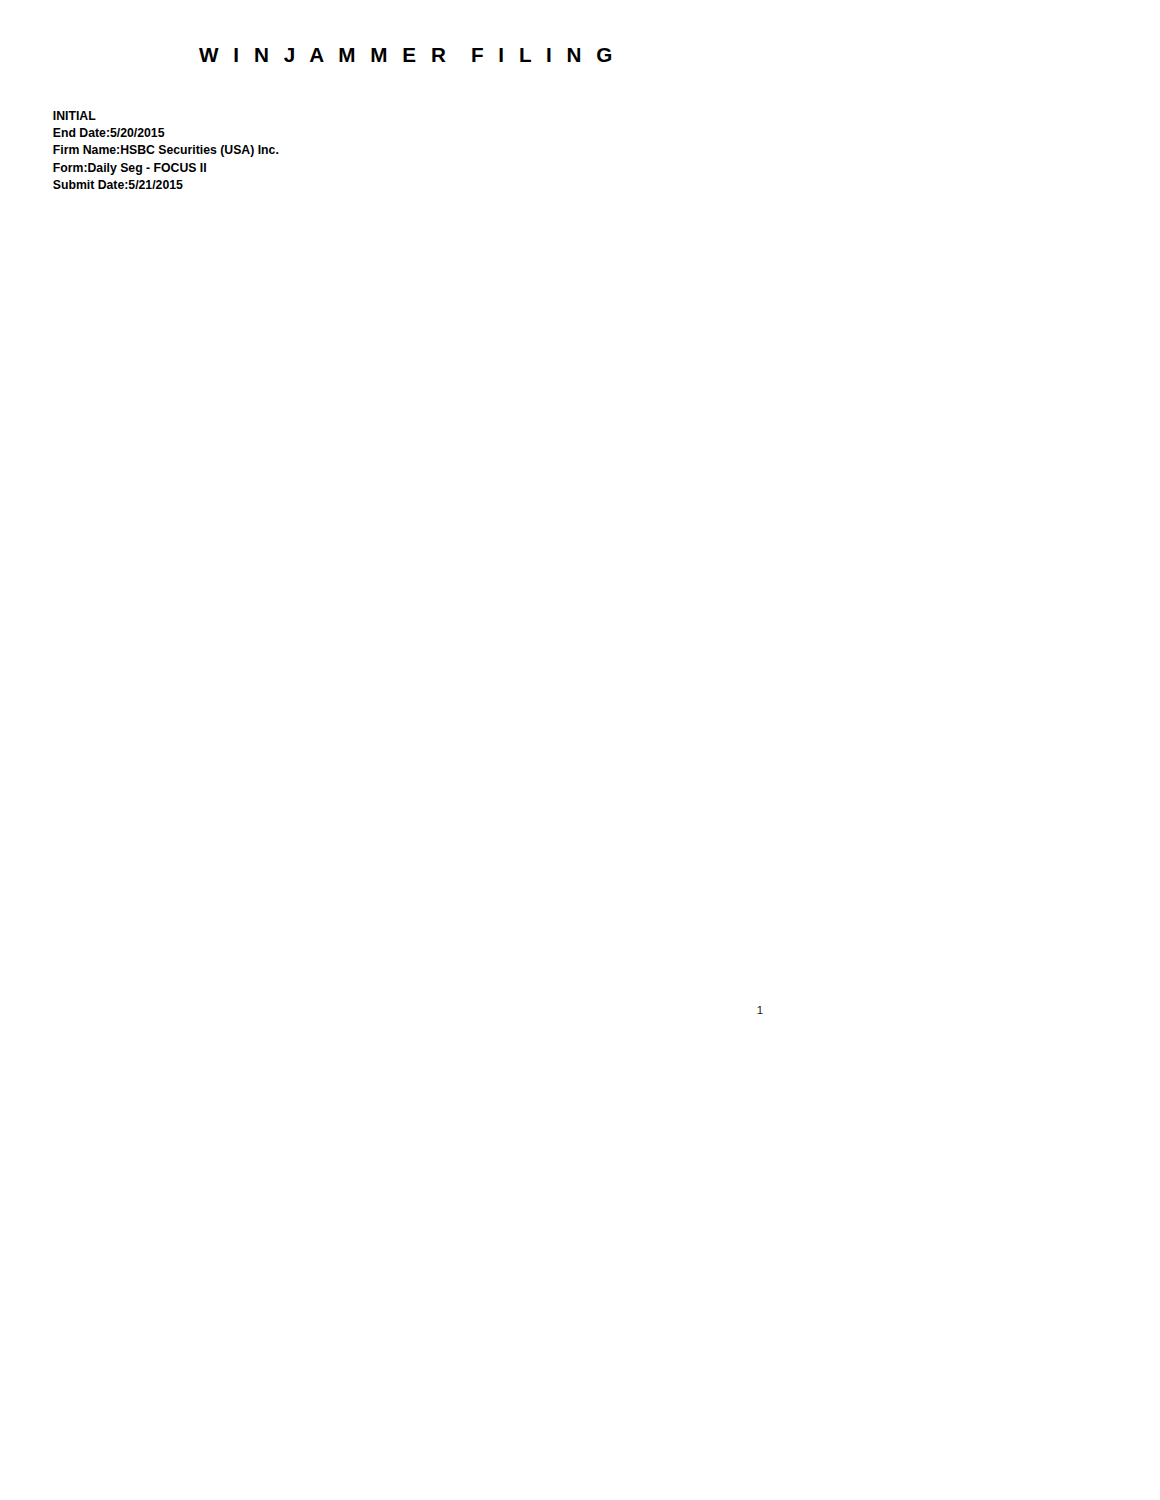W I N J A M M E R F I L I N G
INITIAL
End Date:5/20/2015
Firm Name:HSBC Securities (USA) Inc.
Form:Daily Seg - FOCUS II
Submit Date:5/21/2015
1